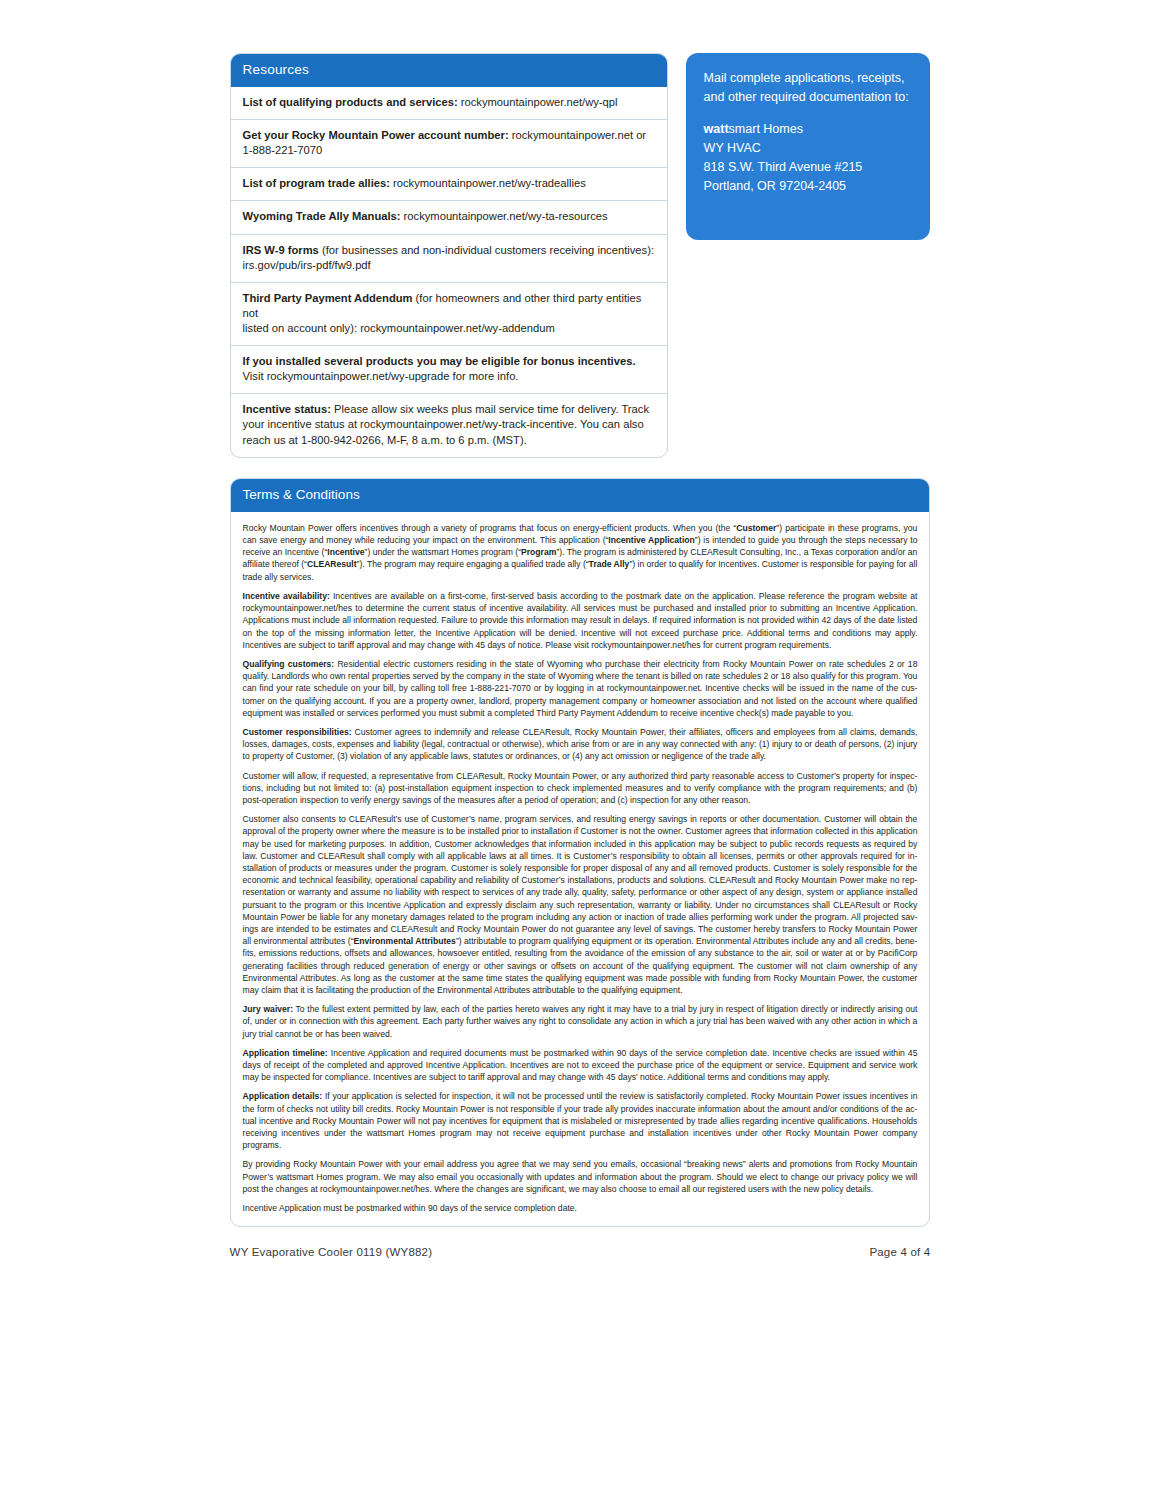Resources
List of qualifying products and services: rockymountainpower.net/wy-qpl
Get your Rocky Mountain Power account number: rockymountainpower.net or 1-888-221-7070
List of program trade allies: rockymountainpower.net/wy-tradeallies
Wyoming Trade Ally Manuals: rockymountainpower.net/wy-ta-resources
IRS W-9 forms (for businesses and non-individual customers receiving incentives): irs.gov/pub/irs-pdf/fw9.pdf
Third Party Payment Addendum (for homeowners and other third party entities not listed on account only): rockymountainpower.net/wy-addendum
If you installed several products you may be eligible for bonus incentives. Visit rockymountainpower.net/wy-upgrade for more info.
Incentive status: Please allow six weeks plus mail service time for delivery. Track your incentive status at rockymountainpower.net/wy-track-incentive. You can also reach us at 1-800-942-0266, M-F, 8 a.m. to 6 p.m. (MST).
Mail complete applications, receipts, and other required documentation to:
wattsmart Homes
WY HVAC
818 S.W. Third Avenue #215
Portland, OR 97204-2405
Terms & Conditions
Rocky Mountain Power offers incentives through a variety of programs that focus on energy-efficient products. When you (the “Customer”) participate in these programs, you can save energy and money while reducing your impact on the environment. This application (“Incentive Application”) is intended to guide you through the steps necessary to receive an Incentive (“Incentive”) under the wattsmart Homes program (“Program”). The program is administered by CLEAResult Consulting, Inc., a Texas corporation and/or an affiliate thereof (“CLEAResult”). The program may require engaging a qualified trade ally (“Trade Ally”) in order to qualify for Incentives. Customer is responsible for paying for all trade ally services.
Incentive availability: Incentives are available on a first-come, first-served basis according to the postmark date on the application. Please reference the program website at rockymountainpower.net/hes to determine the current status of incentive availability. All services must be purchased and installed prior to submitting an Incentive Application. Applications must include all information requested. Failure to provide this information may result in delays. If required information is not provided within 42 days of the date listed on the top of the missing information letter, the Incentive Application will be denied. Incentive will not exceed purchase price. Additional terms and conditions may apply. Incentives are subject to tariff approval and may change with 45 days of notice. Please visit rockymountainpower.net/hes for current program requirements.
Qualifying customers: Residential electric customers residing in the state of Wyoming who purchase their electricity from Rocky Mountain Power on rate schedules 2 or 18 qualify. Landlords who own rental properties served by the company in the state of Wyoming where the tenant is billed on rate schedules 2 or 18 also qualify for this program. You can find your rate schedule on your bill, by calling toll free 1-888-221-7070 or by logging in at rockymountainpower.net. Incentive checks will be issued in the name of the customer on the qualifying account. If you are a property owner, landlord, property management company or homeowner association and not listed on the account where qualified equipment was installed or services performed you must submit a completed Third Party Payment Addendum to receive incentive check(s) made payable to you.
Customer responsibilities: Customer agrees to indemnify and release CLEAResult, Rocky Mountain Power, their affiliates, officers and employees from all claims, demands, losses, damages, costs, expenses and liability (legal, contractual or otherwise), which arise from or are in any way connected with any: (1) injury to or death of persons, (2) injury to property of Customer, (3) violation of any applicable laws, statutes or ordinances, or (4) any act omission or negligence of the trade ally.
Customer will allow, if requested, a representative from CLEAResult, Rocky Mountain Power, or any authorized third party reasonable access to Customer’s property for inspections, including but not limited to: (a) post-installation equipment inspection to check implemented measures and to verify compliance with the program requirements; and (b) post-operation inspection to verify energy savings of the measures after a period of operation; and (c) inspection for any other reason.
Customer also consents to CLEAResult’s use of Customer’s name, program services, and resulting energy savings in reports or other documentation. Customer will obtain the approval of the property owner where the measure is to be installed prior to installation if Customer is not the owner. Customer agrees that information collected in this application may be used for marketing purposes. In addition, Customer acknowledges that information included in this application may be subject to public records requests as required by law. Customer and CLEAResult shall comply with all applicable laws at all times. It is Customer’s responsibility to obtain all licenses, permits or other approvals required for installation of products or measures under the program. Customer is solely responsible for proper disposal of any and all removed products. Customer is solely responsible for the economic and technical feasibility, operational capability and reliability of Customer’s installations, products and solutions. CLEAResult and Rocky Mountain Power make no representation or warranty and assume no liability with respect to services of any trade ally, quality, safety, performance or other aspect of any design, system or appliance installed pursuant to the program or this Incentive Application and expressly disclaim any such representation, warranty or liability. Under no circumstances shall CLEAResult or Rocky Mountain Power be liable for any monetary damages related to the program including any action or inaction of trade allies performing work under the program. All projected savings are intended to be estimates and CLEAResult and Rocky Mountain Power do not guarantee any level of savings. The customer hereby transfers to Rocky Mountain Power all environmental attributes (“Environmental Attributes”) attributable to program qualifying equipment or its operation. Environmental Attributes include any and all credits, benefits, emissions reductions, offsets and allowances, howsoever entitled, resulting from the avoidance of the emission of any substance to the air, soil or water at or by PacifiCorp generating facilities through reduced generation of energy or other savings or offsets on account of the qualifying equipment. The customer will not claim ownership of any Environmental Attributes. As long as the customer at the same time states the qualifying equipment was made possible with funding from Rocky Mountain Power, the customer may claim that it is facilitating the production of the Environmental Attributes attributable to the qualifying equipment.
Jury waiver: To the fullest extent permitted by law, each of the parties hereto waives any right it may have to a trial by jury in respect of litigation directly or indirectly arising out of, under or in connection with this agreement. Each party further waives any right to consolidate any action in which a jury trial has been waived with any other action in which a jury trial cannot be or has been waived.
Application timeline: Incentive Application and required documents must be postmarked within 90 days of the service completion date. Incentive checks are issued within 45 days of receipt of the completed and approved Incentive Application. Incentives are not to exceed the purchase price of the equipment or service. Equipment and service work may be inspected for compliance. Incentives are subject to tariff approval and may change with 45 days’ notice. Additional terms and conditions may apply.
Application details: If your application is selected for inspection, it will not be processed until the review is satisfactorily completed. Rocky Mountain Power issues incentives in the form of checks not utility bill credits. Rocky Mountain Power is not responsible if your trade ally provides inaccurate information about the amount and/or conditions of the actual incentive and Rocky Mountain Power will not pay incentives for equipment that is mislabeled or misrepresented by trade allies regarding incentive qualifications. Households receiving incentives under the wattsmart Homes program may not receive equipment purchase and installation incentives under other Rocky Mountain Power company programs.
By providing Rocky Mountain Power with your email address you agree that we may send you emails, occasional “breaking news” alerts and promotions from Rocky Mountain Power’s wattsmart Homes program. We may also email you occasionally with updates and information about the program. Should we elect to change our privacy policy we will post the changes at rockymountainpower.net/hes. Where the changes are significant, we may also choose to email all our registered users with the new policy details.
Incentive Application must be postmarked within 90 days of the service completion date.
WY Evaporative Cooler 0119 (WY882)
Page 4 of 4